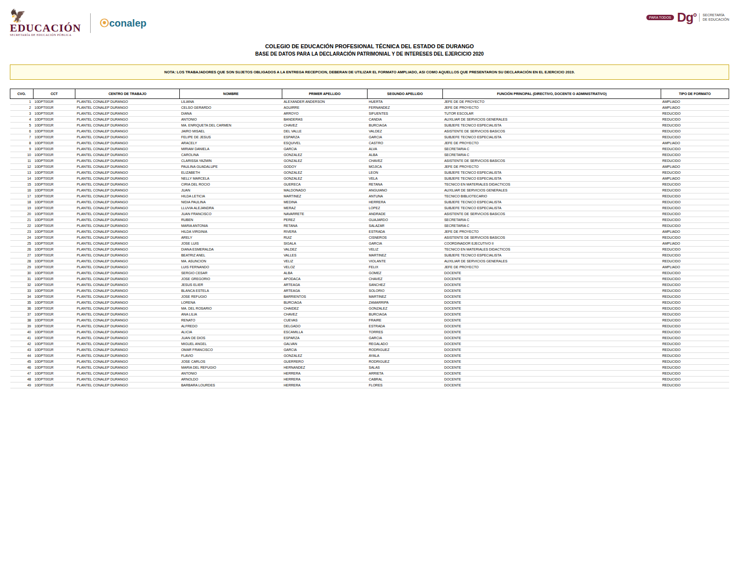🦅
EDUCACIÓN
SECRETARÍA DE EDUCACIÓN PÚBLICA
⦿conalep
PARA TODOS
Dgo
SECRETARÍA
DE EDUCACIÓN
COLEGIO DE EDUCACIÓN PROFESIONAL TÉCNICA DEL ESTADO DE DURANGO
BASE DE DATOS PARA LA DECLARACIÓN PATRIMONIAL Y DE INTERESES DEL EJERCICIO 2020
NOTA: LOS TRABAJADORES QUE SON SUJETOS OBLIGADOS A LA ENTREGA RECEPCION, DEBERAN DE UTILIZAR EL FORMATO AMPLIADO, ASI COMO AQUELLOS QUE PRESENTARON SU DECLARACIÓN EN EL EJERCICIO 2019.
| CVO. | CCT | CENTRO DE TRABAJO | NOMBRE | PRIMER APELLIDO | SEGUNDO APELLIDO | FUNCIÓN PRINCIPAL (DIRECTIVO, DOCENTE O ADMINISTRATIVO) | TIPO DE FORMATO |
| --- | --- | --- | --- | --- | --- | --- | --- |
| 1 | 10DPT001R | PLANTEL CONALEP DURANGO | LILIANA | ALEXANDER ANDERSON | HUERTA | JEFE DE DE PROYECTO | AMPLIADO |
| 2 | 10DPT001R | PLANTEL CONALEP DURANGO | CELSO GERARDO | AGUIRRE | FERNANDEZ | JEFE DE PROYECTO | AMPLIADO |
| 3 | 10DPT001R | PLANTEL CONALEP DURANGO | DIANA | ARROYO | SIFUENTES | TUTOR ESCOLAR | REDUCIDO |
| 4 | 10DPT001R | PLANTEL CONALEP DURANGO | ANTONIO | BANDERAS | CANDIA | AUXILIAR DE SERVICIOS GENERALES | REDUCIDO |
| 5 | 10DPT001R | PLANTEL CONALEP DURANGO | MA. ENRIQUETA DEL CARMEN | CHAVEZ | BURCIAGA | SUBJEFE TECNICO ESPECIALISTA | REDUCIDO |
| 6 | 10DPT001R | PLANTEL CONALEP DURANGO | JAIRO MISAEL | DEL VALLE | VALDEZ | ASISTENTE DE SERVICIOS BASICOS | REDUCIDO |
| 7 | 10DPT001R | PLANTEL CONALEP DURANGO | FELIPE DE JESUS | ESPARZA | GARCIA | SUBJEFE TECNICO ESPECIALISTA | REDUCIDO |
| 8 | 10DPT001R | PLANTEL CONALEP DURANGO | ARACELY | ESQUIVEL | CASTRO | JEFE DE PROYECTO | AMPLIADO |
| 9 | 10DPT001R | PLANTEL CONALEP DURANGO | MIRIAM DANIELA | GARCIA | ALVA | SECRETARIA C | REDUCIDO |
| 10 | 10DPT001R | PLANTEL CONALEP DURANGO | CAROLINA | GONZALEZ | ALBA | SECRETARIA C | REDUCIDO |
| 11 | 10DPT001R | PLANTEL CONALEP DURANGO | CLARISSA YAZMIN | GONZALEZ | CHAVEZ | ASISTENTE DE SERVICIOS BASICOS | REDUCIDO |
| 12 | 10DPT001R | PLANTEL CONALEP DURANGO | PAULINA GUADALUPE | GODOY | MOJICA | JEFE DE PROYECTO | AMPLIADO |
| 13 | 10DPT001R | PLANTEL CONALEP DURANGO | ELIZABETH | GONZALEZ | LEON | SUBJEFE TECNICO ESPECIALISTA | REDUCIDO |
| 14 | 10DPT001R | PLANTEL CONALEP DURANGO | NELLY MARCELA | GONZALEZ | VELA | SUBJEFE TECNICO ESPECIALISTA | AMPLIADO |
| 15 | 10DPT001R | PLANTEL CONALEP DURANGO | CIRIA DEL ROCIO | GUERECA | RETANA | TECNICO EN MATERIALES DIDACTICOS | REDUCIDO |
| 16 | 10DPT001R | PLANTEL CONALEP DURANGO | JUAN | MALDONADO | ANGUIANO | AUXILIAR DE SERVICIOS GENERALES | REDUCIDO |
| 17 | 10DPT001R | PLANTEL CONALEP DURANGO | HILDA LETICIA | MARTINEZ | ANTUNA | TECNICO BIBLIOTECARIO | REDUCIDO |
| 18 | 10DPT001R | PLANTEL CONALEP DURANGO | NIDIA PAULINA | MEDINA | HERRERA | SUBJEFE TECNICO ESPECIALISTA | REDUCIDO |
| 19 | 10DPT001R | PLANTEL CONALEP DURANGO | LLUVIA ALEJANDRA | MERAZ | LOPEZ | SUBJEFE TECNICO ESPECIALISTA | REDUCIDO |
| 20 | 10DPT001R | PLANTEL CONALEP DURANGO | JUAN FRANCISCO | NAVARRETE | ANDRADE | ASISTENTE DE SERVICIOS BASICOS | REDUCIDO |
| 21 | 10DPT001R | PLANTEL CONALEP DURANGO | RUBEN | PEREZ | GUAJARDO | SECRETARIA C | REDUCIDO |
| 22 | 10DPT001R | PLANTEL CONALEP DURANGO | MARIA ANTONIA | RETANA | SALAZAR | SECRETARIA C | REDUCIDO |
| 23 | 10DPT001R | PLANTEL CONALEP DURANGO | HILDA VIRGINIA | RIVERA | ESTRADA | JEFE DE PROYECTO | AMPLIADO |
| 24 | 10DPT001R | PLANTEL CONALEP DURANGO | ARELY | RUIZ | CISNEROS | ASISTENTE DE SERVICIOS BASICOS | REDUCIDO |
| 25 | 10DPT001R | PLANTEL CONALEP DURANGO | JOSE LUIS | SIGALA | GARCIA | COORDINADOR EJECUTIVO II | AMPLIADO |
| 26 | 10DPT001R | PLANTEL CONALEP DURANGO | DIANA ESMERALDA | VALDEZ | VELIZ | TECNICO EN MATERIALES DIDACTICOS | REDUCIDO |
| 27 | 10DPT001R | PLANTEL CONALEP DURANGO | BEATRIZ ANEL | VALLES | MARTINEZ | SUBJEFE TECNICO ESPECIALISTA | REDUCIDO |
| 28 | 10DPT001R | PLANTEL CONALEP DURANGO | MA. ASUNCION | VELIZ | VIOLANTE | AUXILIAR DE SERVICIOS GENERALES | REDUCIDO |
| 29 | 10DPT001R | PLANTEL CONALEP DURANGO | LUIS FERNANDO | VELOZ | FELIX | JEFE DE PROYECTO | AMPLIADO |
| 30 | 10DPT001R | PLANTEL CONALEP DURANGO | SERGIO CESAR | ALBA | GOMEZ | DOCENTE | REDUCIDO |
| 31 | 10DPT001R | PLANTEL CONALEP DURANGO | JOSE GREGORIO | APODACA | CHAVEZ | DOCENTE | REDUCIDO |
| 32 | 10DPT001R | PLANTEL CONALEP DURANGO | JESUS ELIER | ARTEAGA | SANCHEZ | DOCENTE | REDUCIDO |
| 33 | 10DPT001R | PLANTEL CONALEP DURANGO | BLANCA ESTELA | ARTEAGA | SOLORIO | DOCENTE | REDUCIDO |
| 34 | 10DPT001R | PLANTEL CONALEP DURANGO | JOSE REFUGIO | BARRIENTOS | MARTINEZ | DOCENTE | REDUCIDO |
| 35 | 10DPT001R | PLANTEL CONALEP DURANGO | LORENA | BURCIAGA | ZAMARRIPA | DOCENTE | REDUCIDO |
| 36 | 10DPT001R | PLANTEL CONALEP DURANGO | MA. DEL ROSARIO | CHAIDEZ | GONZALEZ | DOCENTE | REDUCIDO |
| 37 | 10DPT001R | PLANTEL CONALEP DURANGO | ANA LILIA | CHAVEZ | BURCIAGA | DOCENTE | REDUCIDO |
| 38 | 10DPT001R | PLANTEL CONALEP DURANGO | RENATO | CUEVAS | FRAIRE | DOCENTE | REDUCIDO |
| 39 | 10DPT001R | PLANTEL CONALEP DURANGO | ALFREDO | DELGADO | ESTRADA | DOCENTE | REDUCIDO |
| 40 | 10DPT001R | PLANTEL CONALEP DURANGO | ALICIA | ESCAMILLA | TORRES | DOCENTE | REDUCIDO |
| 41 | 10DPT001R | PLANTEL CONALEP DURANGO | JUAN DE DIOS | ESPARZA | GARCIA | DOCENTE | REDUCIDO |
| 42 | 10DPT001R | PLANTEL CONALEP DURANGO | MIGUEL ANGEL | GALVAN | REGALADO | DOCENTE | REDUCIDO |
| 43 | 10DPT001R | PLANTEL CONALEP DURANGO | OMAR FRANCISCO | GARCIA | RODRIGUEZ | DOCENTE | REDUCIDO |
| 44 | 10DPT001R | PLANTEL CONALEP DURANGO | FLAVIO | GONZALEZ | AYALA | DOCENTE | REDUCIDO |
| 45 | 10DPT001R | PLANTEL CONALEP DURANGO | JOSE CARLOS | GUERRERO | RODRIGUEZ | DOCENTE | REDUCIDO |
| 46 | 10DPT001R | PLANTEL CONALEP DURANGO | MARIA DEL REFUGIO | HERNANDEZ | SALAS | DOCENTE | REDUCIDO |
| 47 | 10DPT001R | PLANTEL CONALEP DURANGO | ANTONIO | HERRERA | ARRIETA | DOCENTE | REDUCIDO |
| 48 | 10DPT001R | PLANTEL CONALEP DURANGO | ARNOLDO | HERRERA | CABRAL | DOCENTE | REDUCIDO |
| 49 | 10DPT001R | PLANTEL CONALEP DURANGO | BARBARA LOURDES | HERRERA | FLORES | DOCENTE | REDUCIDO |